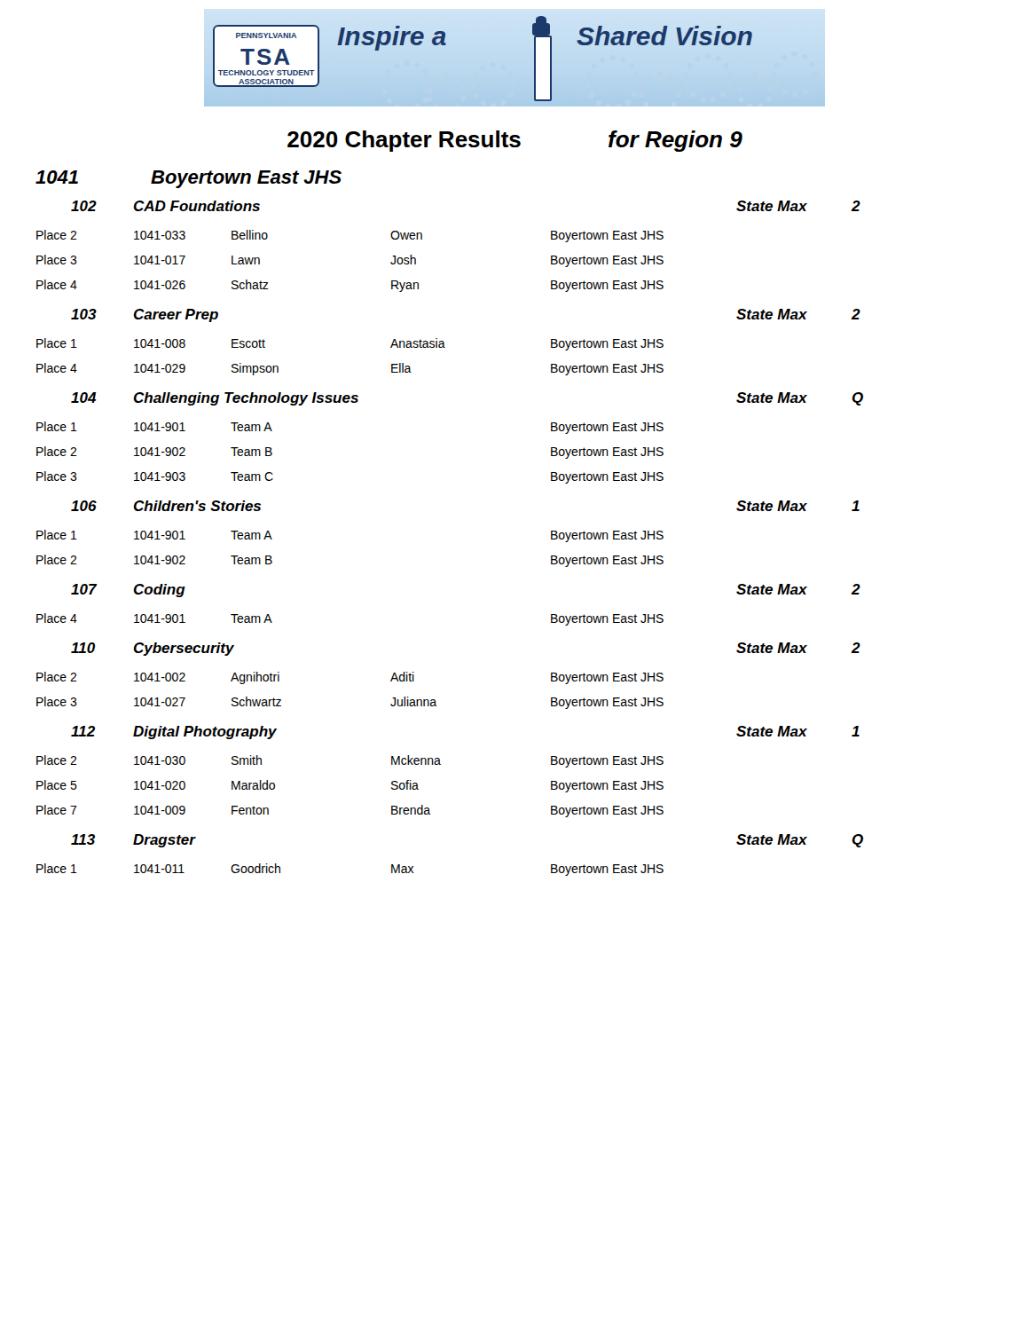PENNSYLVANIA TSA TECHNOLOGY STUDENT ASSOCIATION
Inspire a
Shared Vision
2020 Chapter Results for Region 9
1041 Boyertown East JHS
102 CAD Foundations State Max 2
| Place 2 | 1041-033 | Bellino | Owen | Boyertown East JHS |
| Place 3 | 1041-017 | Lawn | Josh | Boyertown East JHS |
| Place 4 | 1041-026 | Schatz | Ryan | Boyertown East JHS |
103 Career Prep State Max 2
| Place 1 | 1041-008 | Escott | Anastasia | Boyertown East JHS |
| Place 4 | 1041-029 | Simpson | Ella | Boyertown East JHS |
104 Challenging Technology Issues State Max Q
| Place 1 | 1041-901 | Team A | | Boyertown East JHS |
| Place 2 | 1041-902 | Team B | | Boyertown East JHS |
| Place 3 | 1041-903 | Team C | | Boyertown East JHS |
106 Children's Stories State Max 1
| Place 1 | 1041-901 | Team A | | Boyertown East JHS |
| Place 2 | 1041-902 | Team B | | Boyertown East JHS |
107 Coding State Max 2
| Place 4 | 1041-901 | Team A | | Boyertown East JHS |
110 Cybersecurity State Max 2
| Place 2 | 1041-002 | Agnihotri | Aditi | Boyertown East JHS |
| Place 3 | 1041-027 | Schwartz | Julianna | Boyertown East JHS |
112 Digital Photography State Max 1
| Place 2 | 1041-030 | Smith | Mckenna | Boyertown East JHS |
| Place 5 | 1041-020 | Maraldo | Sofia | Boyertown East JHS |
| Place 7 | 1041-009 | Fenton | Brenda | Boyertown East JHS |
113 Dragster State Max Q
| Place 1 | 1041-011 | Goodrich | Max | Boyertown East JHS |